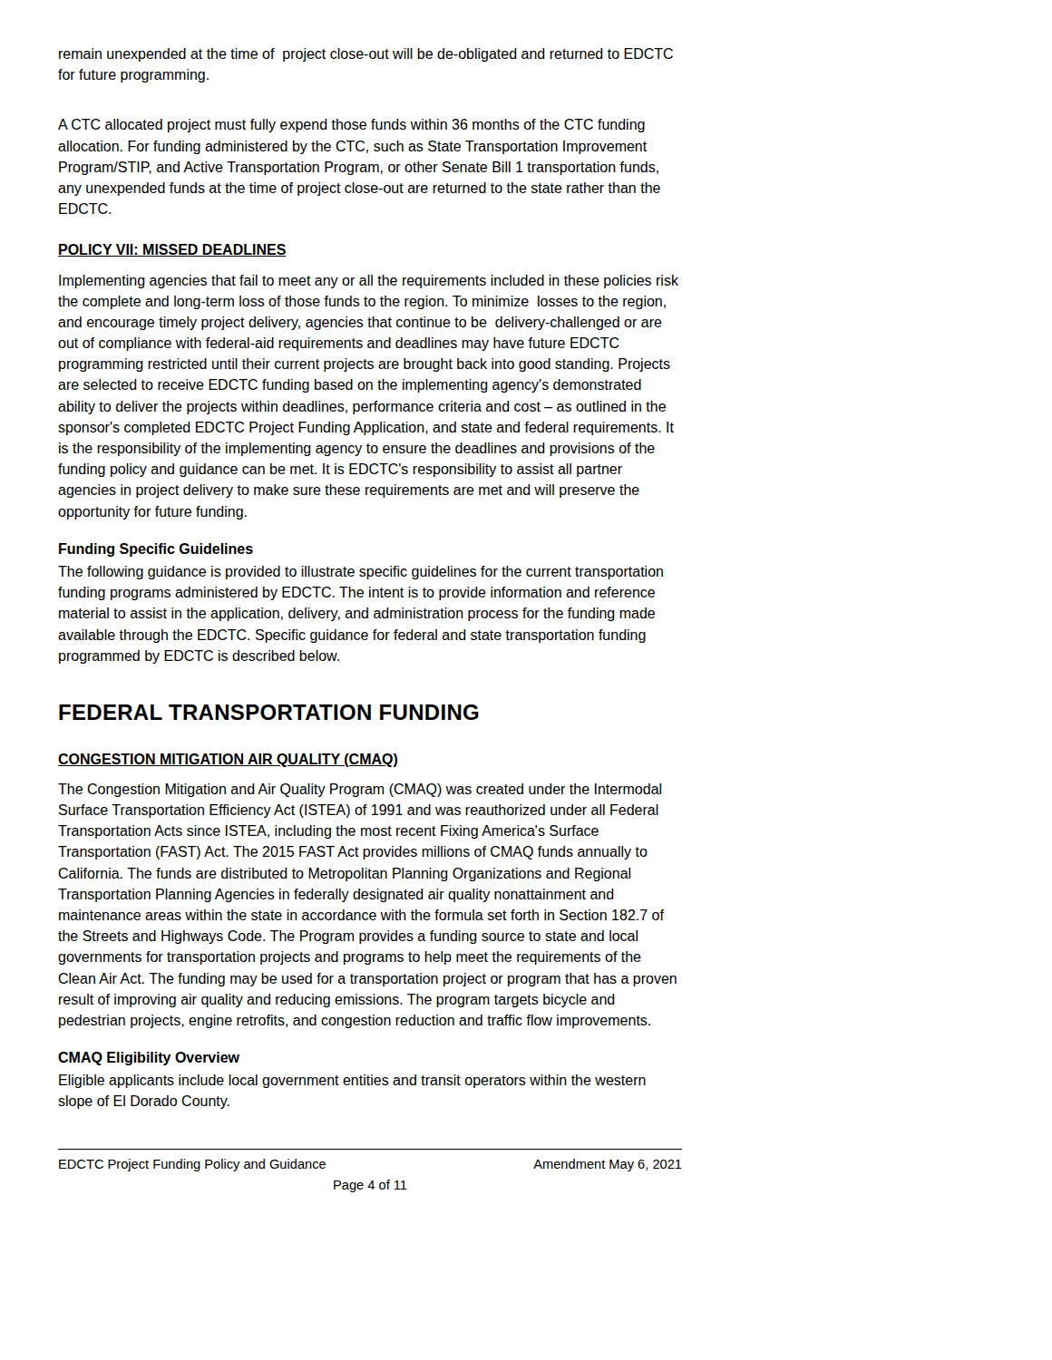remain unexpended at the time of project close-out will be de-obligated and returned to EDCTC for future programming.
A CTC allocated project must fully expend those funds within 36 months of the CTC funding allocation. For funding administered by the CTC, such as State Transportation Improvement Program/STIP, and Active Transportation Program, or other Senate Bill 1 transportation funds, any unexpended funds at the time of project close-out are returned to the state rather than the EDCTC.
POLICY VII: MISSED DEADLINES
Implementing agencies that fail to meet any or all the requirements included in these policies risk the complete and long-term loss of those funds to the region. To minimize losses to the region, and encourage timely project delivery, agencies that continue to be delivery-challenged or are out of compliance with federal-aid requirements and deadlines may have future EDCTC programming restricted until their current projects are brought back into good standing. Projects are selected to receive EDCTC funding based on the implementing agency's demonstrated ability to deliver the projects within deadlines, performance criteria and cost – as outlined in the sponsor's completed EDCTC Project Funding Application, and state and federal requirements. It is the responsibility of the implementing agency to ensure the deadlines and provisions of the funding policy and guidance can be met. It is EDCTC's responsibility to assist all partner agencies in project delivery to make sure these requirements are met and will preserve the opportunity for future funding.
Funding Specific Guidelines
The following guidance is provided to illustrate specific guidelines for the current transportation funding programs administered by EDCTC. The intent is to provide information and reference material to assist in the application, delivery, and administration process for the funding made available through the EDCTC. Specific guidance for federal and state transportation funding programmed by EDCTC is described below.
FEDERAL TRANSPORTATION FUNDING
CONGESTION MITIGATION AIR QUALITY (CMAQ)
The Congestion Mitigation and Air Quality Program (CMAQ) was created under the Intermodal Surface Transportation Efficiency Act (ISTEA) of 1991 and was reauthorized under all Federal Transportation Acts since ISTEA, including the most recent Fixing America's Surface Transportation (FAST) Act. The 2015 FAST Act provides millions of CMAQ funds annually to California. The funds are distributed to Metropolitan Planning Organizations and Regional Transportation Planning Agencies in federally designated air quality nonattainment and maintenance areas within the state in accordance with the formula set forth in Section 182.7 of the Streets and Highways Code. The Program provides a funding source to state and local governments for transportation projects and programs to help meet the requirements of the Clean Air Act. The funding may be used for a transportation project or program that has a proven result of improving air quality and reducing emissions. The program targets bicycle and pedestrian projects, engine retrofits, and congestion reduction and traffic flow improvements.
CMAQ Eligibility Overview
Eligible applicants include local government entities and transit operators within the western slope of El Dorado County.
EDCTC Project Funding Policy and Guidance Amendment May 6, 2021
Page 4 of 11